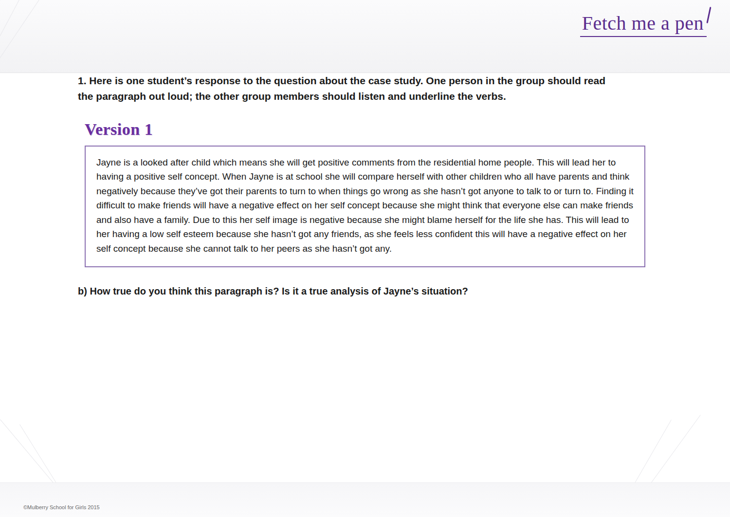Fetch me a pen
1. Here is one student’s response to the question about the case study. One person in the group should read the paragraph out loud; the other group members should listen and underline the verbs.
Version 1
Jayne is a looked after child which means she will get positive comments from the residential home people. This will lead her to having a positive self concept. When Jayne is at school she will compare herself with other children who all have parents and think negatively because they’ve got their parents to turn to when things go wrong as she hasn’t got anyone to talk to or turn to. Finding it difficult to make friends will have a negative effect on her self concept because she might think that everyone else can make friends and also have a family. Due to this her self image is negative because she might blame herself for the life she has. This will lead to her having a low self esteem because she hasn’t got any friends, as she feels less confident this will have a negative effect on her self concept because she cannot talk to her peers as she hasn’t got any.
b) How true do you think this paragraph is? Is it a true analysis of Jayne’s situation?
©Mulberry School for Girls 2015